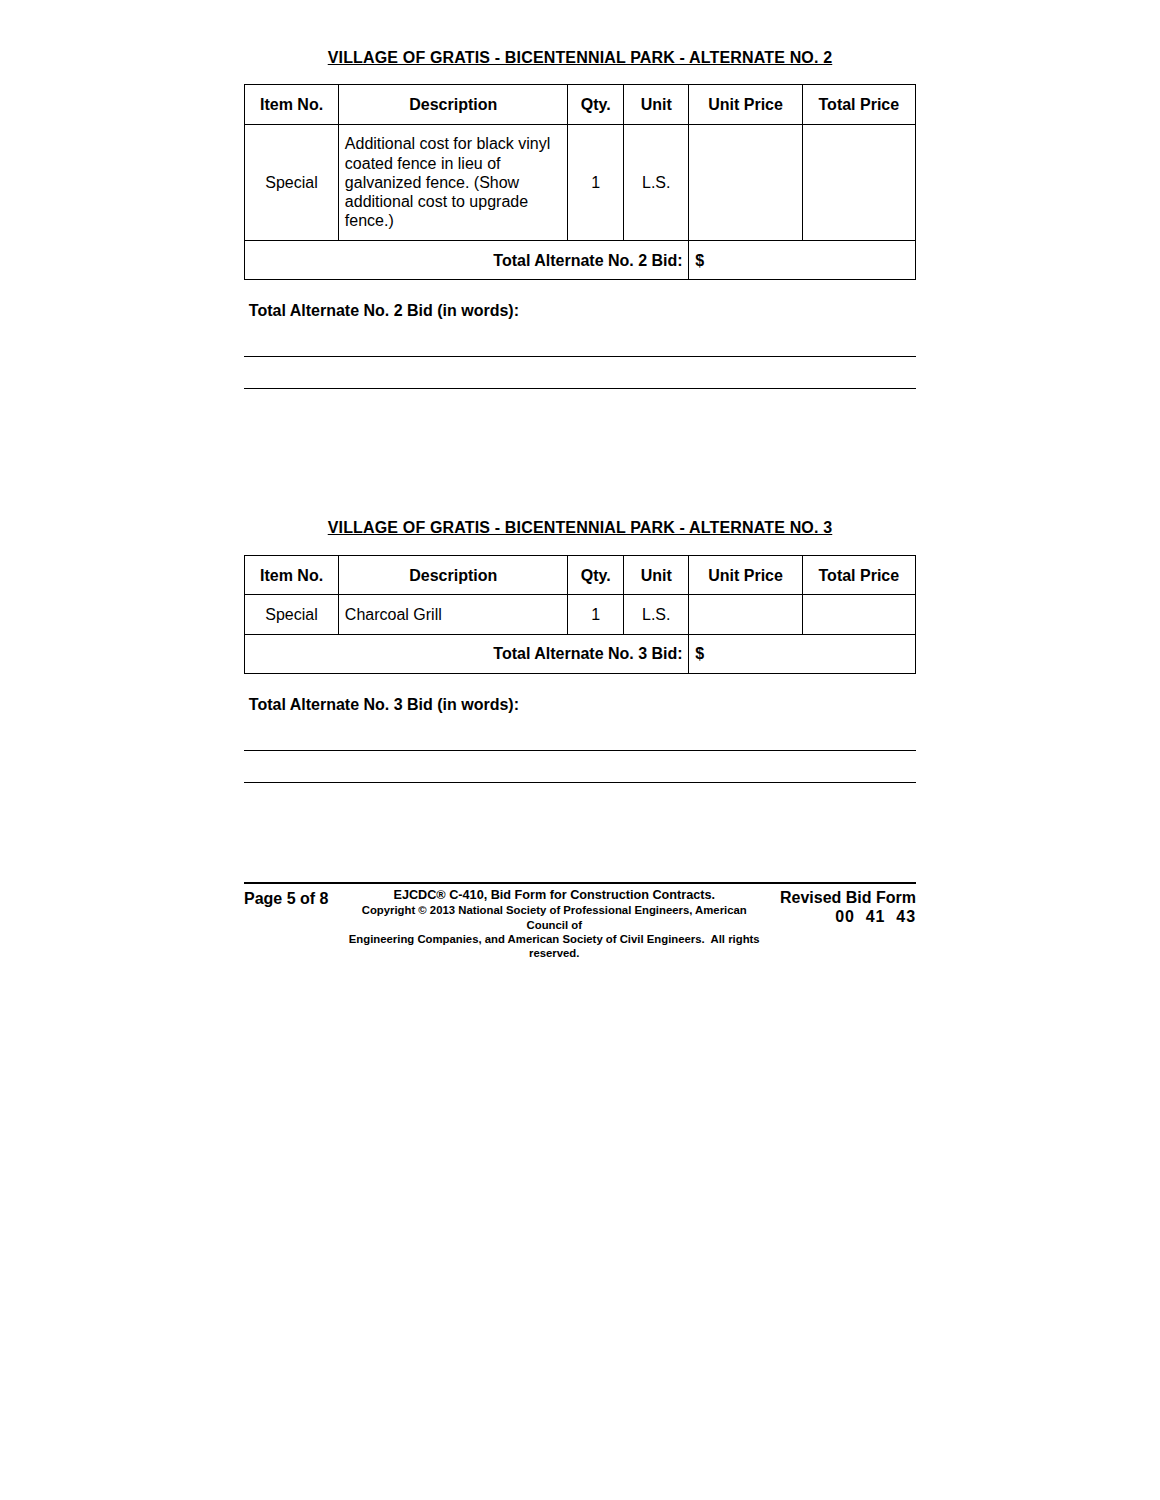VILLAGE OF GRATIS - BICENTENNIAL PARK - ALTERNATE NO. 2
| Item No. | Description | Qty. | Unit | Unit Price | Total Price |
| --- | --- | --- | --- | --- | --- |
| Special | Additional cost for black vinyl coated fence in lieu of galvanized fence. (Show additional cost to upgrade fence.) | 1 | L.S. | | |
| Total Alternate No. 2 Bid: | $ |
Total Alternate No. 2 Bid (in words):
VILLAGE OF GRATIS - BICENTENNIAL PARK - ALTERNATE NO. 3
| Item No. | Description | Qty. | Unit | Unit Price | Total Price |
| --- | --- | --- | --- | --- | --- |
| Special | Charcoal Grill | 1 | L.S. | | |
| Total Alternate No. 3 Bid: | $ |
Total Alternate No. 3 Bid (in words):
Page 5 of 8
EJCDC® C-410, Bid Form for Construction Contracts.
Copyright © 2013 National Society of Professional Engineers, American Council of
Engineering Companies, and American Society of Civil Engineers. All rights reserved.
Revised Bid Form
00 41 43